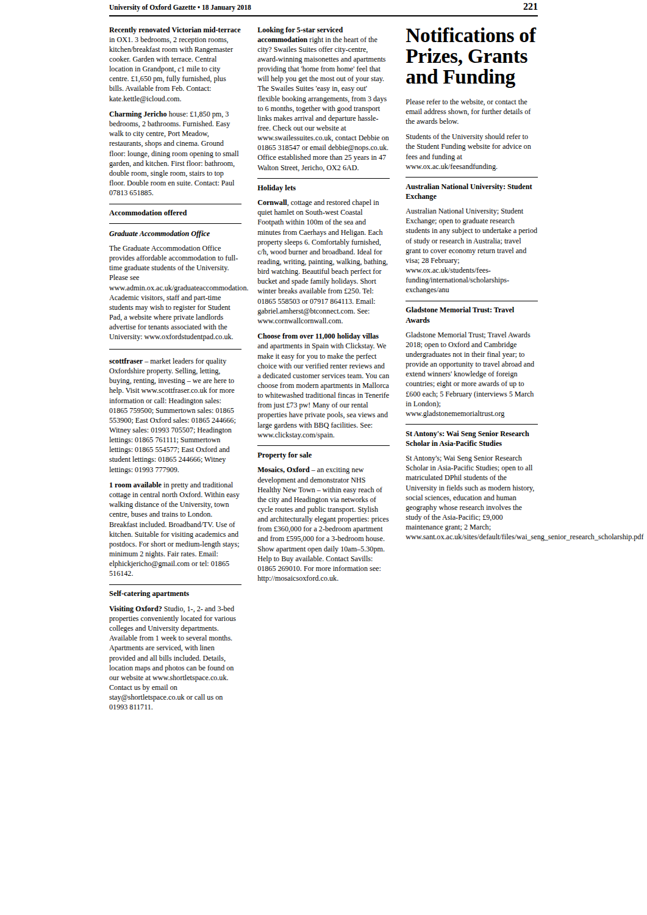University of Oxford Gazette • 18 January 2018
221
Recently renovated Victorian mid-terrace in OX1. 3 bedrooms, 2 reception rooms, kitchen/breakfast room with Rangemaster cooker. Garden with terrace. Central location in Grandpont, c1 mile to city centre. £1,650 pm, fully furnished, plus bills. Available from Feb. Contact: kate.kettle@icloud.com.
Charming Jericho house: £1,850 pm, 3 bedrooms, 2 bathrooms. Furnished. Easy walk to city centre, Port Meadow, restaurants, shops and cinema. Ground floor: lounge, dining room opening to small garden, and kitchen. First floor: bathroom, double room, single room, stairs to top floor. Double room en suite. Contact: Paul 07813 651885.
Accommodation offered
Graduate Accommodation Office
The Graduate Accommodation Office provides affordable accommodation to full-time graduate students of the University. Please see www.admin.ox.ac.uk/graduateaccommodation. Academic visitors, staff and part-time students may wish to register for Student Pad, a website where private landlords advertise for tenants associated with the University: www.oxfordstudentpad.co.uk.
scottfraser – market leaders for quality Oxfordshire property. Selling, letting, buying, renting, investing – we are here to help. Visit www.scottfraser.co.uk for more information or call: Headington sales: 01865 759500; Summertown sales: 01865 553900; East Oxford sales: 01865 244666; Witney sales: 01993 705507; Headington lettings: 01865 761111; Summertown lettings: 01865 554577; East Oxford and student lettings: 01865 244666; Witney lettings: 01993 777909.
1 room available in pretty and traditional cottage in central north Oxford. Within easy walking distance of the University, town centre, buses and trains to London. Breakfast included. Broadband/TV. Use of kitchen. Suitable for visiting academics and postdocs. For short or medium-length stays; minimum 2 nights. Fair rates. Email: elphickjericho@gmail.com or tel: 01865 516142.
Self-catering apartments
Visiting Oxford? Studio, 1-, 2- and 3-bed properties conveniently located for various colleges and University departments. Available from 1 week to several months. Apartments are serviced, with linen provided and all bills included. Details, location maps and photos can be found on our website at www.shortletspace.co.uk. Contact us by email on stay@shortletspace.co.uk or call us on 01993 811711.
Looking for 5-star serviced accommodation right in the heart of the city? Swailes Suites offer city-centre, award-winning maisonettes and apartments providing that 'home from home' feel that will help you get the most out of your stay. The Swailes Suites 'easy in, easy out' flexible booking arrangements, from 3 days to 6 months, together with good transport links makes arrival and departure hassle-free. Check out our website at www.swailessuites.co.uk, contact Debbie on 01865 318547 or email debbie@nops.co.uk. Office established more than 25 years in 47 Walton Street, Jericho, OX2 6AD.
Holiday lets
Cornwall, cottage and restored chapel in quiet hamlet on South-west Coastal Footpath within 100m of the sea and minutes from Caerhays and Heligan. Each property sleeps 6. Comfortably furnished, c/h, wood burner and broadband. Ideal for reading, writing, painting, walking, bathing, bird watching. Beautiful beach perfect for bucket and spade family holidays. Short winter breaks available from £250. Tel: 01865 558503 or 07917 864113. Email: gabriel.amherst@btconnect.com. See: www.cornwallcornwall.com.
Choose from over 11,000 holiday villas and apartments in Spain with Clickstay. We make it easy for you to make the perfect choice with our verified renter reviews and a dedicated customer services team. You can choose from modern apartments in Mallorca to whitewashed traditional fincas in Tenerife from just £73 pw! Many of our rental properties have private pools, sea views and large gardens with BBQ facilities. See: www.clickstay.com/spain.
Property for sale
Mosaics, Oxford – an exciting new development and demonstrator NHS Healthy New Town – within easy reach of the city and Headington via networks of cycle routes and public transport. Stylish and architecturally elegant properties: prices from £360,000 for a 2-bedroom apartment and from £595,000 for a 3-bedroom house. Show apartment open daily 10am–5.30pm. Help to Buy available. Contact Savills: 01865 269010. For more information see: http://mosaicsoxford.co.uk.
Notifications of Prizes, Grants and Funding
Please refer to the website, or contact the email address shown, for further details of the awards below.
Students of the University should refer to the Student Funding website for advice on fees and funding at www.ox.ac.uk/feesandfunding.
Australian National University: Student Exchange
Australian National University; Student Exchange; open to graduate research students in any subject to undertake a period of study or research in Australia; travel grant to cover economy return travel and visa; 28 February; www.ox.ac.uk/students/fees-funding/international/scholarships-exchanges/anu
Gladstone Memorial Trust: Travel Awards
Gladstone Memorial Trust; Travel Awards 2018; open to Oxford and Cambridge undergraduates not in their final year; to provide an opportunity to travel abroad and extend winners' knowledge of foreign countries; eight or more awards of up to £600 each; 5 February (interviews 5 March in London); www.gladstonememorialtrust.org
St Antony's: Wai Seng Senior Research Scholar in Asia-Pacific Studies
St Antony's; Wai Seng Senior Research Scholar in Asia-Pacific Studies; open to all matriculated DPhil students of the University in fields such as modern history, social sciences, education and human geography whose research involves the study of the Asia-Pacific; £9,000 maintenance grant; 2 March; www.sant.ox.ac.uk/sites/default/files/wai_seng_senior_research_scholarship.pdf